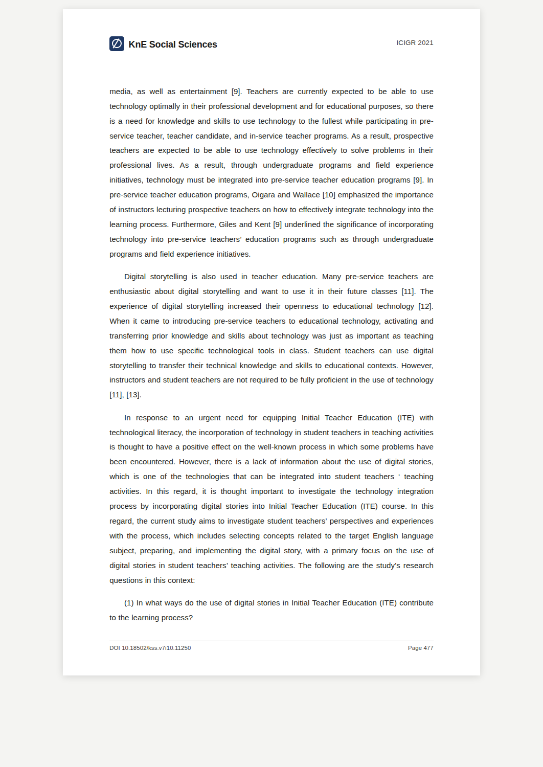KnE Social Sciences
ICIGR 2021
media, as well as entertainment [9]. Teachers are currently expected to be able to use technology optimally in their professional development and for educational purposes, so there is a need for knowledge and skills to use technology to the fullest while participating in pre-service teacher, teacher candidate, and in-service teacher programs. As a result, prospective teachers are expected to be able to use technology effectively to solve problems in their professional lives. As a result, through undergraduate programs and field experience initiatives, technology must be integrated into pre-service teacher education programs [9]. In pre-service teacher education programs, Oigara and Wallace [10] emphasized the importance of instructors lecturing prospective teachers on how to effectively integrate technology into the learning process. Furthermore, Giles and Kent [9] underlined the significance of incorporating technology into pre-service teachers’ education programs such as through undergraduate programs and field experience initiatives.
Digital storytelling is also used in teacher education. Many pre-service teachers are enthusiastic about digital storytelling and want to use it in their future classes [11]. The experience of digital storytelling increased their openness to educational technology [12]. When it came to introducing pre-service teachers to educational technology, activating and transferring prior knowledge and skills about technology was just as important as teaching them how to use specific technological tools in class. Student teachers can use digital storytelling to transfer their technical knowledge and skills to educational contexts. However, instructors and student teachers are not required to be fully proficient in the use of technology [11], [13].
In response to an urgent need for equipping Initial Teacher Education (ITE) with technological literacy, the incorporation of technology in student teachers in teaching activities is thought to have a positive effect on the well-known process in which some problems have been encountered. However, there is a lack of information about the use of digital stories, which is one of the technologies that can be integrated into student teachers ‘ teaching activities. In this regard, it is thought important to investigate the technology integration process by incorporating digital stories into Initial Teacher Education (ITE) course. In this regard, the current study aims to investigate student teachers’ perspectives and experiences with the process, which includes selecting concepts related to the target English language subject, preparing, and implementing the digital story, with a primary focus on the use of digital stories in student teachers’ teaching activities. The following are the study’s research questions in this context:
(1) In what ways do the use of digital stories in Initial Teacher Education (ITE) contribute to the learning process?
DOI 10.18502/kss.v7i10.11250
Page 477